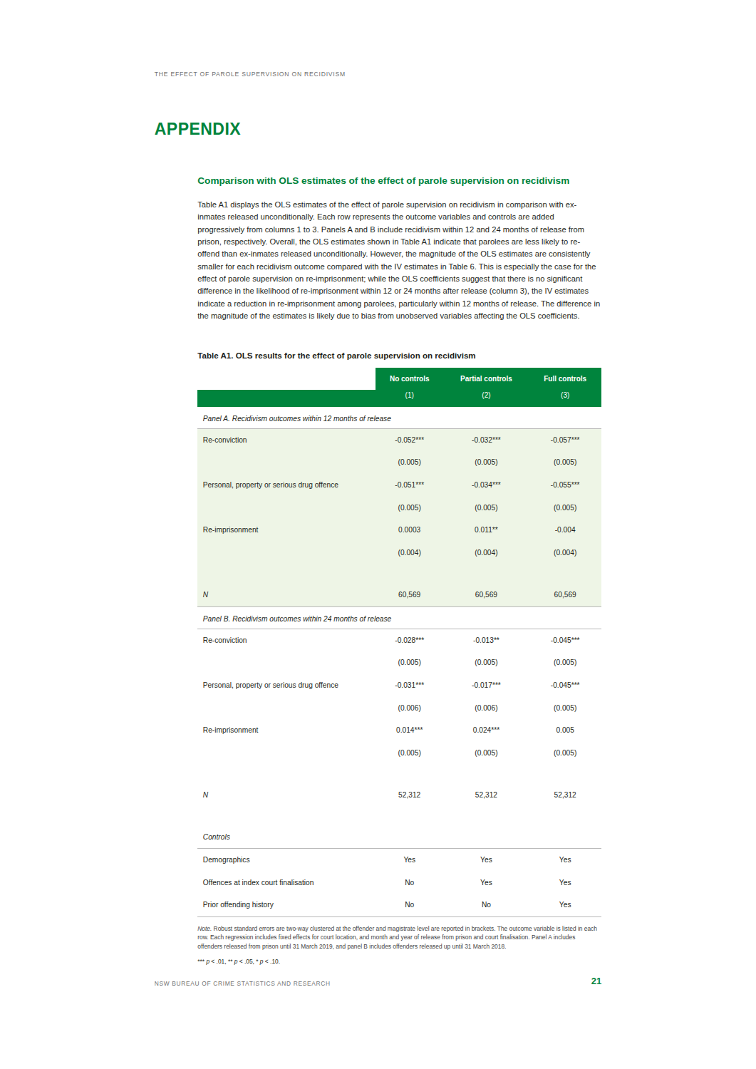The effect of parole supervision on recidivism
Appendix
Comparison with OLS estimates of the effect of parole supervision on recidivism
Table A1 displays the OLS estimates of the effect of parole supervision on recidivism in comparison with ex-inmates released unconditionally. Each row represents the outcome variables and controls are added progressively from columns 1 to 3. Panels A and B include recidivism within 12 and 24 months of release from prison, respectively. Overall, the OLS estimates shown in Table A1 indicate that parolees are less likely to re-offend than ex-inmates released unconditionally. However, the magnitude of the OLS estimates are consistently smaller for each recidivism outcome compared with the IV estimates in Table 6. This is especially the case for the effect of parole supervision on re-imprisonment; while the OLS coefficients suggest that there is no significant difference in the likelihood of re-imprisonment within 12 or 24 months after release (column 3), the IV estimates indicate a reduction in re-imprisonment among parolees, particularly within 12 months of release. The difference in the magnitude of the estimates is likely due to bias from unobserved variables affecting the OLS coefficients.
Table A1. OLS results for the effect of parole supervision on recidivism
| | No controls | Partial controls | Full controls |
| --- | --- | --- | --- |
| | (1) | (2) | (3) |
| Panel A. Recidivism outcomes within 12 months of release |
| Re-conviction | -0.052*** | -0.032*** | -0.057*** |
| | (0.005) | (0.005) | (0.005) |
| Personal, property or serious drug offence | -0.051*** | -0.034*** | -0.055*** |
| | (0.005) | (0.005) | (0.005) |
| Re-imprisonment | 0.0003 | 0.011** | -0.004 |
| | (0.004) | (0.004) | (0.004) |
| N | 60,569 | 60,569 | 60,569 |
| Panel B. Recidivism outcomes within 24 months of release |
| Re-conviction | -0.028*** | -0.013** | -0.045*** |
| | (0.005) | (0.005) | (0.005) |
| Personal, property or serious drug offence | -0.031*** | -0.017*** | -0.045*** |
| | (0.006) | (0.006) | (0.005) |
| Re-imprisonment | 0.014*** | 0.024*** | 0.005 |
| | (0.005) | (0.005) | (0.005) |
| N | 52,312 | 52,312 | 52,312 |
| Controls | | | |
| Demographics | Yes | Yes | Yes |
| Offences at index court finalisation | No | Yes | Yes |
| Prior offending history | No | No | Yes |
Note. Robust standard errors are two-way clustered at the offender and magistrate level are reported in brackets. The outcome variable is listed in each row. Each regression includes fixed effects for court location, and month and year of release from prison and court finalisation. Panel A includes offenders released from prison until 31 March 2019, and panel B includes offenders released up until 31 March 2018.
*** p < .01, ** p < .05, * p < .10.
NSW Bureau of Crime Statistics and Research
21